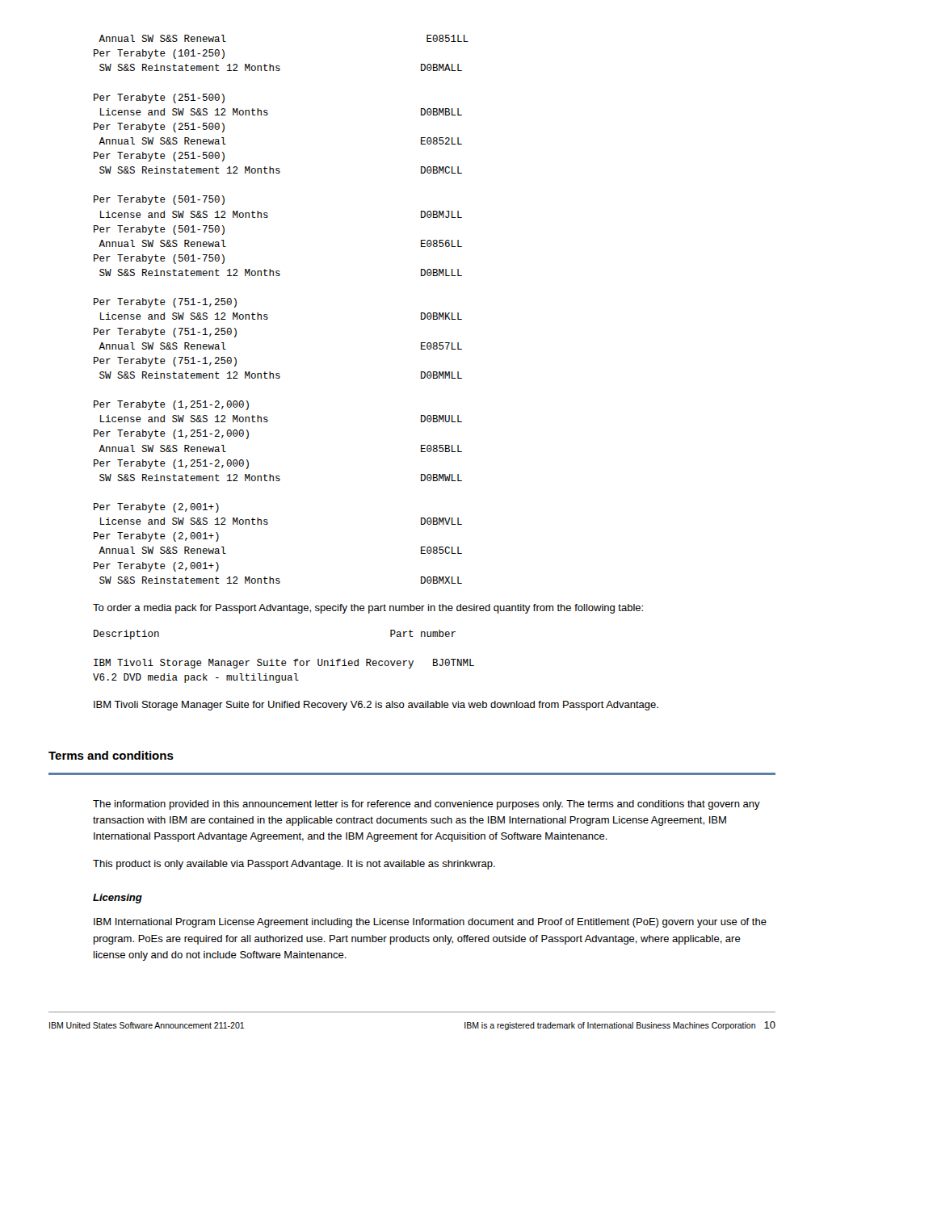Annual SW S&S Renewal                                 E0851LL
Per Terabyte (101-250)
 SW S&S Reinstatement 12 Months                       D0BMALL

Per Terabyte (251-500)
 License and SW S&S 12 Months                         D0BMBLL
Per Terabyte (251-500)
 Annual SW S&S Renewal                                E0852LL
Per Terabyte (251-500)
 SW S&S Reinstatement 12 Months                       D0BMCLL

Per Terabyte (501-750)
 License and SW S&S 12 Months                         D0BMJLL
Per Terabyte (501-750)
 Annual SW S&S Renewal                                E0856LL
Per Terabyte (501-750)
 SW S&S Reinstatement 12 Months                       D0BMLLL

Per Terabyte (751-1,250)
 License and SW S&S 12 Months                         D0BMKLL
Per Terabyte (751-1,250)
 Annual SW S&S Renewal                                E0857LL
Per Terabyte (751-1,250)
 SW S&S Reinstatement 12 Months                       D0BMMLL

Per Terabyte (1,251-2,000)
 License and SW S&S 12 Months                         D0BMULL
Per Terabyte (1,251-2,000)
 Annual SW S&S Renewal                                E085BLL
Per Terabyte (1,251-2,000)
 SW S&S Reinstatement 12 Months                       D0BMWLL

Per Terabyte (2,001+)
 License and SW S&S 12 Months                         D0BMVLL
Per Terabyte (2,001+)
 Annual SW S&S Renewal                                E085CLL
Per Terabyte (2,001+)
 SW S&S Reinstatement 12 Months                       D0BMXLL
To order a media pack for Passport Advantage, specify the part number in the desired quantity from the following table:
Description                                      Part number

IBM Tivoli Storage Manager Suite for Unified Recovery   BJ0TNML
V6.2 DVD media pack - multilingual
IBM Tivoli Storage Manager Suite for Unified Recovery V6.2 is also available via web download from Passport Advantage.
Terms and conditions
The information provided in this announcement letter is for reference and convenience purposes only. The terms and conditions that govern any transaction with IBM are contained in the applicable contract documents such as the IBM International Program License Agreement, IBM International Passport Advantage Agreement, and the IBM Agreement for Acquisition of Software Maintenance.
This product is only available via Passport Advantage. It is not available as shrinkwrap.
Licensing
IBM International Program License Agreement including the License Information document and Proof of Entitlement (PoE) govern your use of the program. PoEs are required for all authorized use. Part number products only, offered outside of Passport Advantage, where applicable, are license only and do not include Software Maintenance.
IBM United States Software Announcement 211-201 IBM is a registered trademark of International Business Machines Corporation10